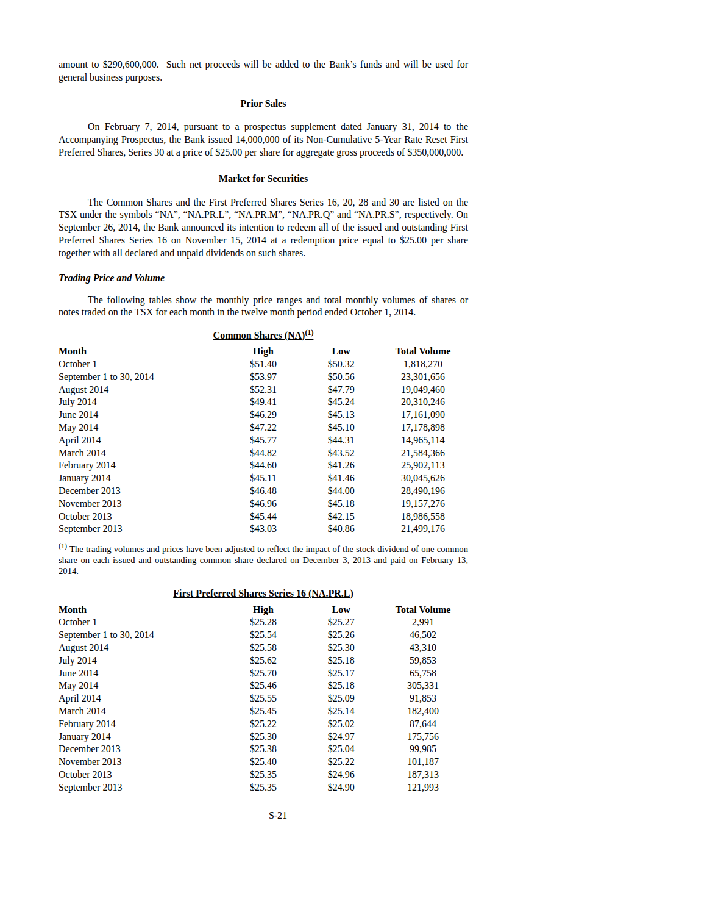amount to $290,600,000. Such net proceeds will be added to the Bank’s funds and will be used for general business purposes.
Prior Sales
On February 7, 2014, pursuant to a prospectus supplement dated January 31, 2014 to the Accompanying Prospectus, the Bank issued 14,000,000 of its Non-Cumulative 5-Year Rate Reset First Preferred Shares, Series 30 at a price of $25.00 per share for aggregate gross proceeds of $350,000,000.
Market for Securities
The Common Shares and the First Preferred Shares Series 16, 20, 28 and 30 are listed on the TSX under the symbols “NA”, “NA.PR.L”, “NA.PR.M”, “NA.PR.Q” and “NA.PR.S”, respectively. On September 26, 2014, the Bank announced its intention to redeem all of the issued and outstanding First Preferred Shares Series 16 on November 15, 2014 at a redemption price equal to $25.00 per share together with all declared and unpaid dividends on such shares.
Trading Price and Volume
The following tables show the monthly price ranges and total monthly volumes of shares or notes traded on the TSX for each month in the twelve month period ended October 1, 2014.
Common Shares (NA) (1)
| Month | High | Low | Total Volume |
| --- | --- | --- | --- |
| October 1 | $51.40 | $50.32 | 1,818,270 |
| September 1 to 30, 2014 | $53.97 | $50.56 | 23,301,656 |
| August 2014 | $52.31 | $47.79 | 19,049,460 |
| July 2014 | $49.41 | $45.24 | 20,310,246 |
| June 2014 | $46.29 | $45.13 | 17,161,090 |
| May 2014 | $47.22 | $45.10 | 17,178,898 |
| April 2014 | $45.77 | $44.31 | 14,965,114 |
| March 2014 | $44.82 | $43.52 | 21,584,366 |
| February 2014 | $44.60 | $41.26 | 25,902,113 |
| January 2014 | $45.11 | $41.46 | 30,045,626 |
| December 2013 | $46.48 | $44.00 | 28,490,196 |
| November 2013 | $46.96 | $45.18 | 19,157,276 |
| October 2013 | $45.44 | $42.15 | 18,986,558 |
| September 2013 | $43.03 | $40.86 | 21,499,176 |
(1) The trading volumes and prices have been adjusted to reflect the impact of the stock dividend of one common share on each issued and outstanding common share declared on December 3, 2013 and paid on February 13, 2014.
First Preferred Shares Series 16 (NA.PR.L)
| Month | High | Low | Total Volume |
| --- | --- | --- | --- |
| October 1 | $25.28 | $25.27 | 2,991 |
| September 1 to 30, 2014 | $25.54 | $25.26 | 46,502 |
| August 2014 | $25.58 | $25.30 | 43,310 |
| July 2014 | $25.62 | $25.18 | 59,853 |
| June 2014 | $25.70 | $25.17 | 65,758 |
| May 2014 | $25.46 | $25.18 | 305,331 |
| April 2014 | $25.55 | $25.09 | 91,853 |
| March 2014 | $25.45 | $25.14 | 182,400 |
| February 2014 | $25.22 | $25.02 | 87,644 |
| January 2014 | $25.30 | $24.97 | 175,756 |
| December 2013 | $25.38 | $25.04 | 99,985 |
| November 2013 | $25.40 | $25.22 | 101,187 |
| October 2013 | $25.35 | $24.96 | 187,313 |
| September 2013 | $25.35 | $24.90 | 121,993 |
S-21